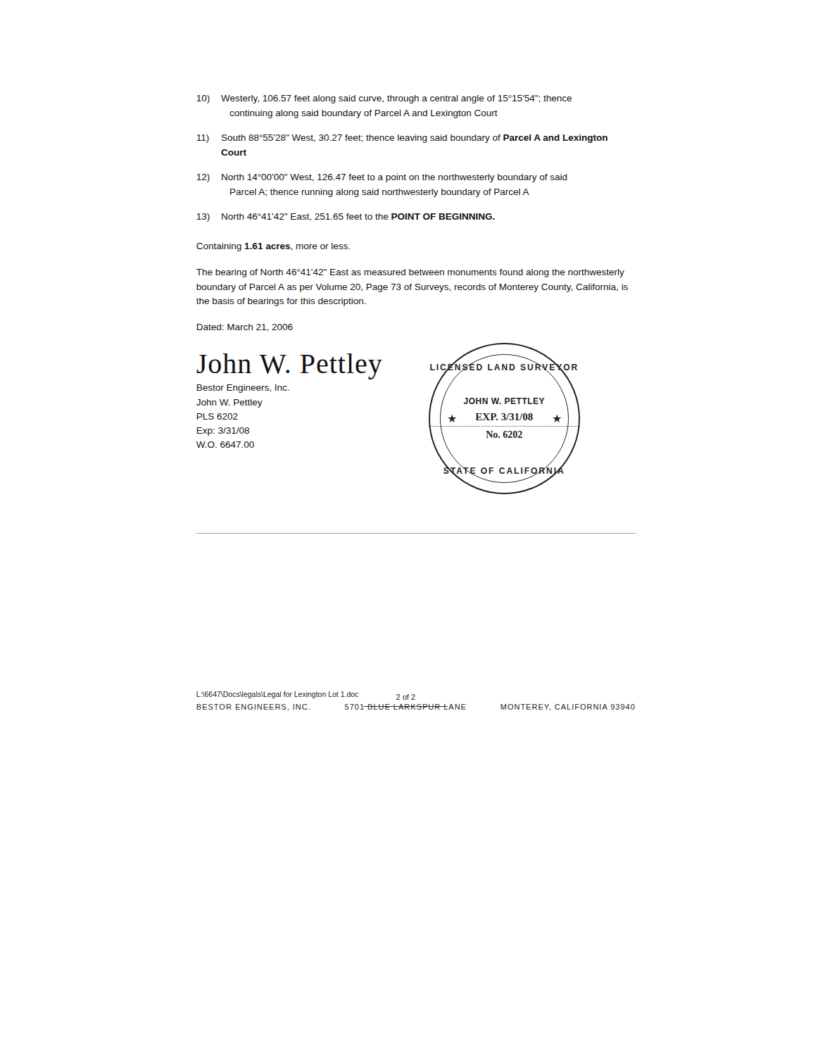10) Westerly, 106.57 feet along said curve, through a central angle of 15°15'54"; thence continuing along said boundary of Parcel A and Lexington Court
11) South 88°55'28" West, 30.27 feet; thence leaving said boundary of Parcel A and Lexington Court
12) North 14°00'00" West, 126.47 feet to a point on the northwesterly boundary of said Parcel A; thence running along said northwesterly boundary of Parcel A
13) North 46°41'42" East, 251.65 feet to the POINT OF BEGINNING.
Containing 1.61 acres, more or less.
The bearing of North 46°41'42" East as measured between monuments found along the northwesterly boundary of Parcel A as per Volume 20, Page 73 of Surveys, records of Monterey County, California, is the basis of bearings for this description.
Dated: March 21, 2006
John W. Pettley
Bestor Engineers, Inc.
John W. Pettley
PLS 6202
Exp: 3/31/08
W.O. 6647.00
LICENSED LAND SURVEYOR
★
★
JOHN W. PETTLEY
EXP. 3/31/08
No. 6202
STATE OF CALIFORNIA
L:\6647\Docs\legals\Legal for Lexington Lot 1.doc
BESTOR ENGINEERS, INC. 2 of 2 5701 BLUE LARKSPUR LANE MONTEREY, CALIFORNIA 93940